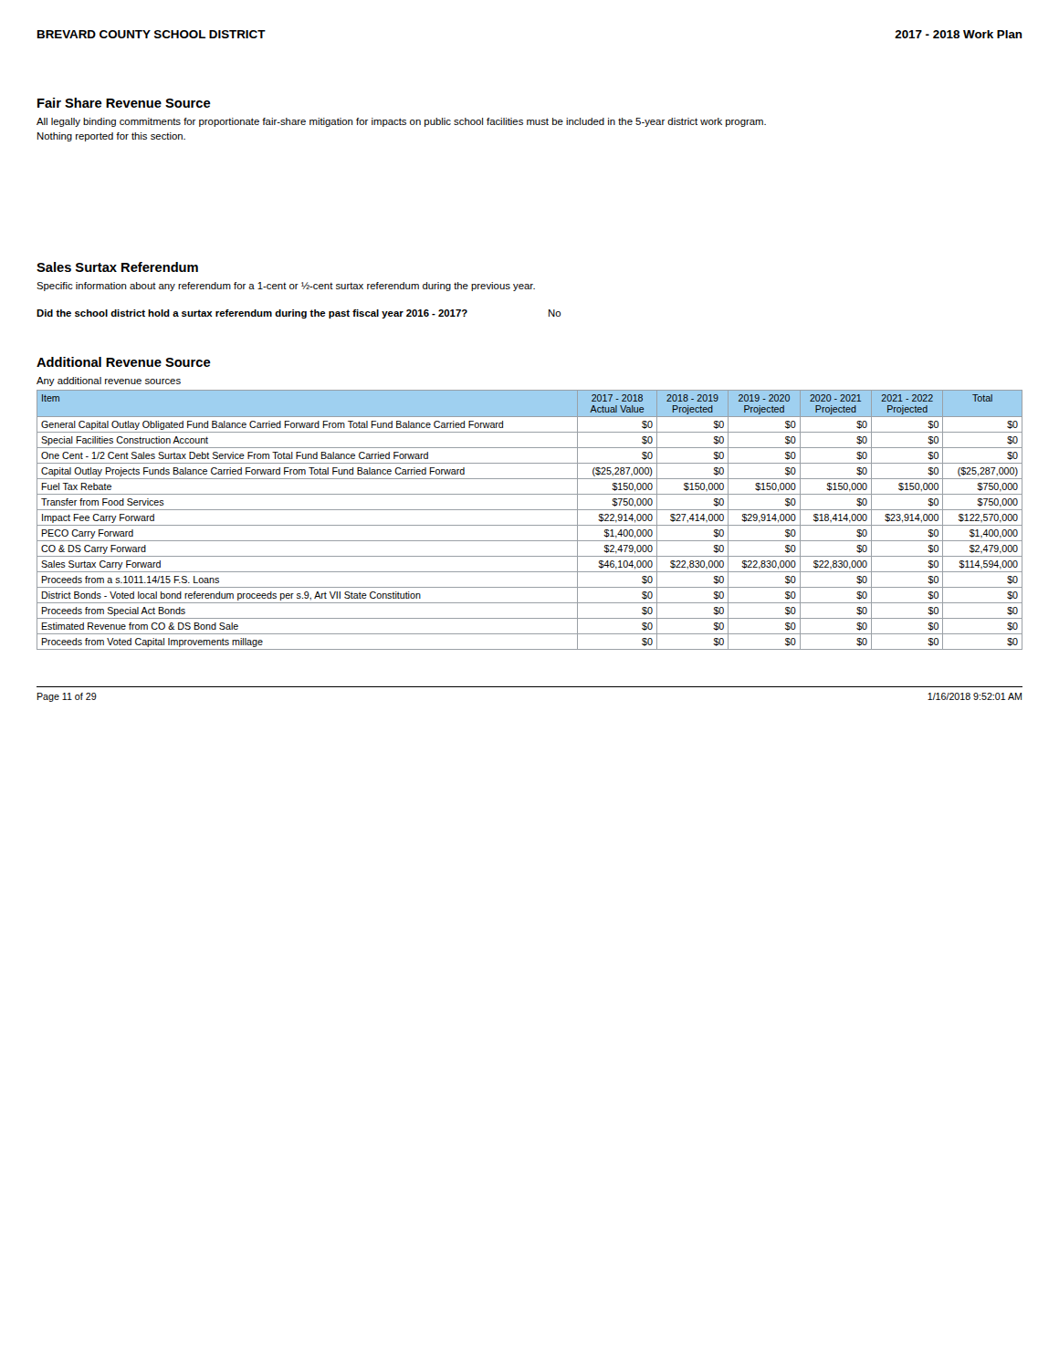BREVARD COUNTY SCHOOL DISTRICT 2017 - 2018 Work Plan
Fair Share Revenue Source
All legally binding commitments for proportionate fair-share mitigation for impacts on public school facilities must be included in the 5-year district work program.
Nothing reported for this section.
Sales Surtax Referendum
Specific information about any referendum for a 1-cent or ½-cent surtax referendum during the previous year.
Did the school district hold a surtax referendum during the past fiscal year 2016 - 2017? No
Additional Revenue Source
Any additional revenue sources
| Item | 2017 - 2018 Actual Value | 2018 - 2019 Projected | 2019 - 2020 Projected | 2020 - 2021 Projected | 2021 - 2022 Projected | Total |
| --- | --- | --- | --- | --- | --- | --- |
| General Capital Outlay Obligated Fund Balance Carried Forward From Total Fund Balance Carried Forward | $0 | $0 | $0 | $0 | $0 | $0 |
| Special Facilities Construction Account | $0 | $0 | $0 | $0 | $0 | $0 |
| One Cent - 1/2 Cent Sales Surtax Debt Service From Total Fund Balance Carried Forward | $0 | $0 | $0 | $0 | $0 | $0 |
| Capital Outlay Projects Funds Balance Carried Forward From Total Fund Balance Carried Forward | ($25,287,000) | $0 | $0 | $0 | $0 | ($25,287,000) |
| Fuel Tax Rebate | $150,000 | $150,000 | $150,000 | $150,000 | $150,000 | $750,000 |
| Transfer from Food Services | $750,000 | $0 | $0 | $0 | $0 | $750,000 |
| Impact Fee Carry Forward | $22,914,000 | $27,414,000 | $29,914,000 | $18,414,000 | $23,914,000 | $122,570,000 |
| PECO Carry Forward | $1,400,000 | $0 | $0 | $0 | $0 | $1,400,000 |
| CO & DS Carry Forward | $2,479,000 | $0 | $0 | $0 | $0 | $2,479,000 |
| Sales Surtax Carry Forward | $46,104,000 | $22,830,000 | $22,830,000 | $22,830,000 | $0 | $114,594,000 |
| Proceeds from a s.1011.14/15 F.S. Loans | $0 | $0 | $0 | $0 | $0 | $0 |
| District Bonds - Voted local bond referendum proceeds per s.9, Art VII State Constitution | $0 | $0 | $0 | $0 | $0 | $0 |
| Proceeds from Special Act Bonds | $0 | $0 | $0 | $0 | $0 | $0 |
| Estimated Revenue from CO & DS Bond Sale | $0 | $0 | $0 | $0 | $0 | $0 |
| Proceeds from Voted Capital Improvements millage | $0 | $0 | $0 | $0 | $0 | $0 |
Page 11 of 29 1/16/2018 9:52:01 AM